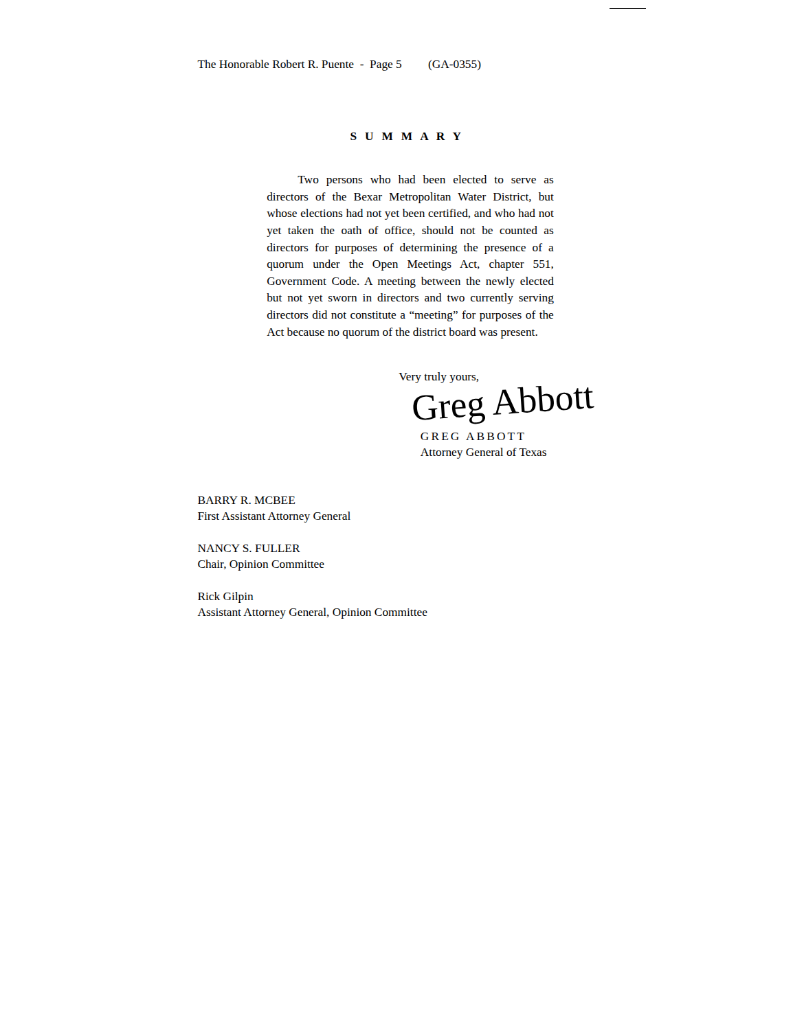The Honorable Robert R. Puente - Page 5(GA-0355)
S U M M A R Y
Two persons who had been elected to serve as directors of the Bexar Metropolitan Water District, but whose elections had not yet been certified, and who had not yet taken the oath of office, should not be counted as directors for purposes of determining the presence of a quorum under the Open Meetings Act, chapter 551, Government Code. A meeting between the newly elected but not yet sworn in directors and two currently serving directors did not constitute a “meeting” for purposes of the Act because no quorum of the district board was present.
Very truly yours,
Greg Abbott GREG ABBOTT Attorney General of Texas
BARRY R. MCBEE
First Assistant Attorney General
NANCY S. FULLER
Chair, Opinion Committee
Rick Gilpin
Assistant Attorney General, Opinion Committee